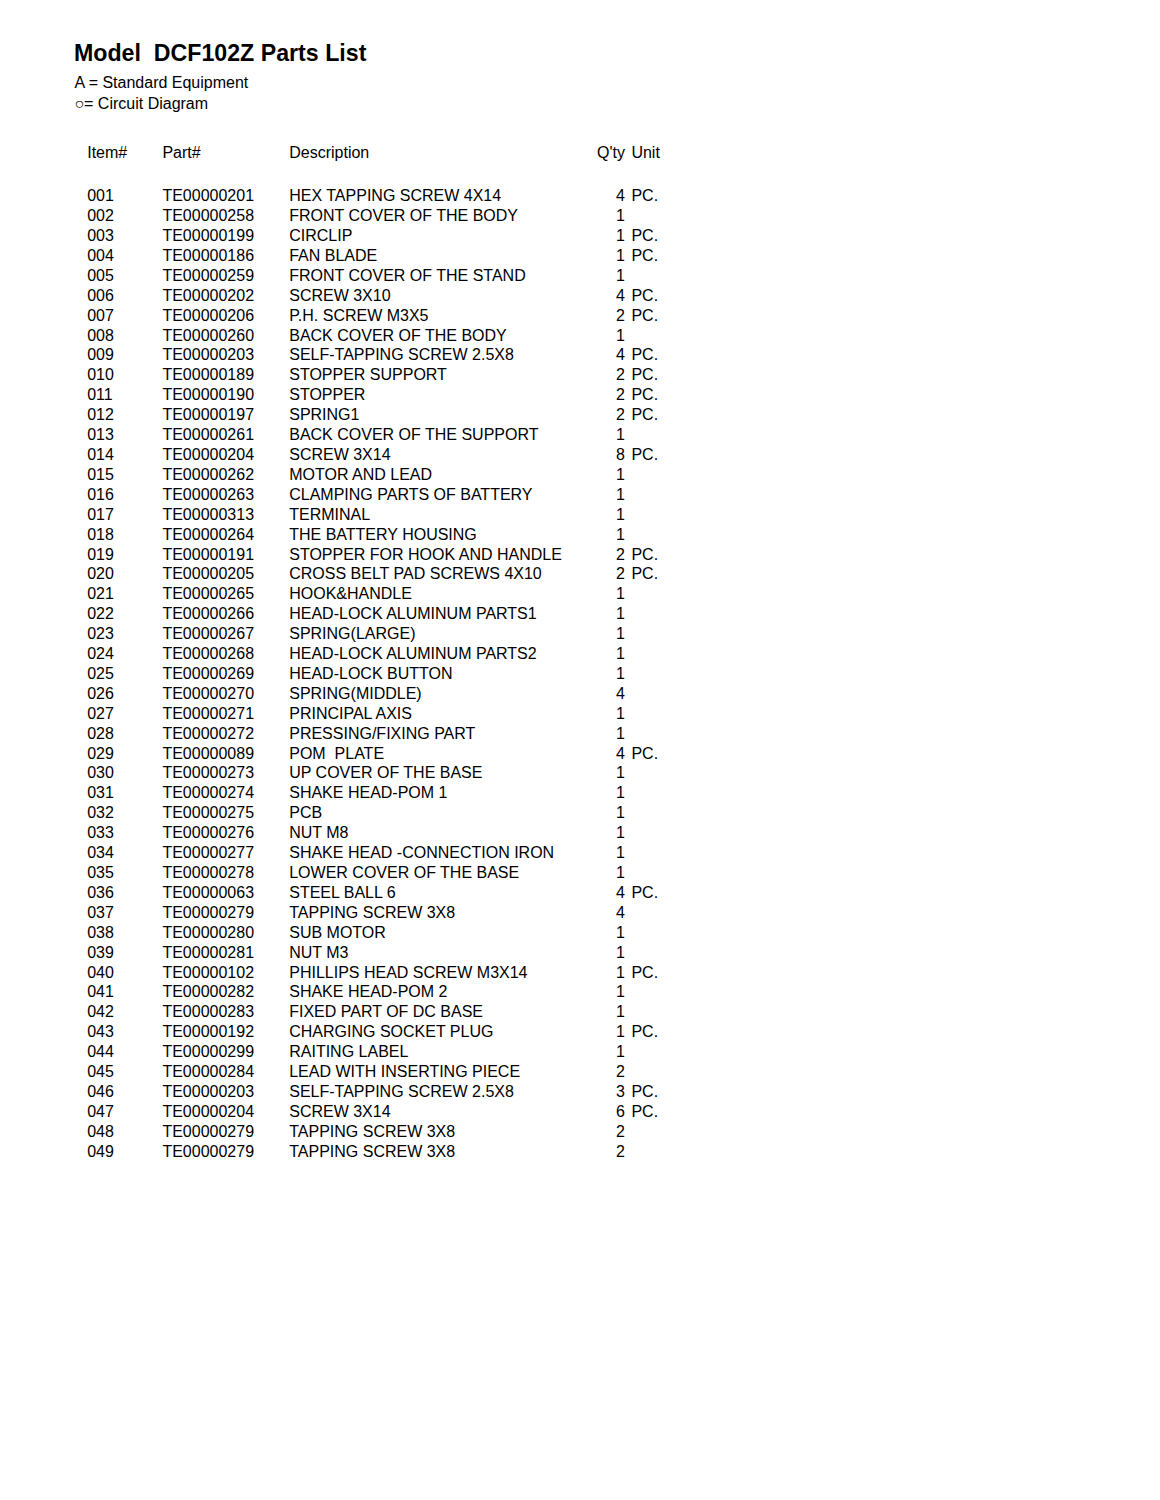Model DCF102Z Parts List
A = Standard Equipment
○= Circuit Diagram
| Item# | Part# | Description | Q'ty | Unit |
| --- | --- | --- | --- | --- |
| 001 | TE00000201 | HEX TAPPING SCREW 4X14 | 4 | PC. |
| 002 | TE00000258 | FRONT COVER OF THE BODY | 1 | |
| 003 | TE00000199 | CIRCLIP | 1 | PC. |
| 004 | TE00000186 | FAN BLADE | 1 | PC. |
| 005 | TE00000259 | FRONT COVER OF THE STAND | 1 | |
| 006 | TE00000202 | SCREW 3X10 | 4 | PC. |
| 007 | TE00000206 | P.H. SCREW M3X5 | 2 | PC. |
| 008 | TE00000260 | BACK COVER OF THE BODY | 1 | |
| 009 | TE00000203 | SELF-TAPPING SCREW 2.5X8 | 4 | PC. |
| 010 | TE00000189 | STOPPER SUPPORT | 2 | PC. |
| 011 | TE00000190 | STOPPER | 2 | PC. |
| 012 | TE00000197 | SPRING1 | 2 | PC. |
| 013 | TE00000261 | BACK COVER OF THE SUPPORT | 1 | |
| 014 | TE00000204 | SCREW 3X14 | 8 | PC. |
| 015 | TE00000262 | MOTOR AND LEAD | 1 | |
| 016 | TE00000263 | CLAMPING PARTS OF BATTERY | 1 | |
| 017 | TE00000313 | TERMINAL | 1 | |
| 018 | TE00000264 | THE BATTERY HOUSING | 1 | |
| 019 | TE00000191 | STOPPER FOR HOOK AND HANDLE | 2 | PC. |
| 020 | TE00000205 | CROSS BELT PAD SCREWS 4X10 | 2 | PC. |
| 021 | TE00000265 | HOOK&HANDLE | 1 | |
| 022 | TE00000266 | HEAD-LOCK ALUMINUM PARTS1 | 1 | |
| 023 | TE00000267 | SPRING(LARGE) | 1 | |
| 024 | TE00000268 | HEAD-LOCK ALUMINUM PARTS2 | 1 | |
| 025 | TE00000269 | HEAD-LOCK BUTTON | 1 | |
| 026 | TE00000270 | SPRING(MIDDLE) | 4 | |
| 027 | TE00000271 | PRINCIPAL AXIS | 1 | |
| 028 | TE00000272 | PRESSING/FIXING PART | 1 | |
| 029 | TE00000089 | POM PLATE | 4 | PC. |
| 030 | TE00000273 | UP COVER OF THE BASE | 1 | |
| 031 | TE00000274 | SHAKE HEAD-POM 1 | 1 | |
| 032 | TE00000275 | PCB | 1 | |
| 033 | TE00000276 | NUT M8 | 1 | |
| 034 | TE00000277 | SHAKE HEAD -CONNECTION IRON | 1 | |
| 035 | TE00000278 | LOWER COVER OF THE BASE | 1 | |
| 036 | TE00000063 | STEEL BALL 6 | 4 | PC. |
| 037 | TE00000279 | TAPPING SCREW 3X8 | 4 | |
| 038 | TE00000280 | SUB MOTOR | 1 | |
| 039 | TE00000281 | NUT M3 | 1 | |
| 040 | TE00000102 | PHILLIPS HEAD SCREW M3X14 | 1 | PC. |
| 041 | TE00000282 | SHAKE HEAD-POM 2 | 1 | |
| 042 | TE00000283 | FIXED PART OF DC BASE | 1 | |
| 043 | TE00000192 | CHARGING SOCKET PLUG | 1 | PC. |
| 044 | TE00000299 | RAITING LABEL | 1 | |
| 045 | TE00000284 | LEAD WITH INSERTING PIECE | 2 | |
| 046 | TE00000203 | SELF-TAPPING SCREW 2.5X8 | 3 | PC. |
| 047 | TE00000204 | SCREW 3X14 | 6 | PC. |
| 048 | TE00000279 | TAPPING SCREW 3X8 | 2 | |
| 049 | TE00000279 | TAPPING SCREW 3X8 | 2 | |